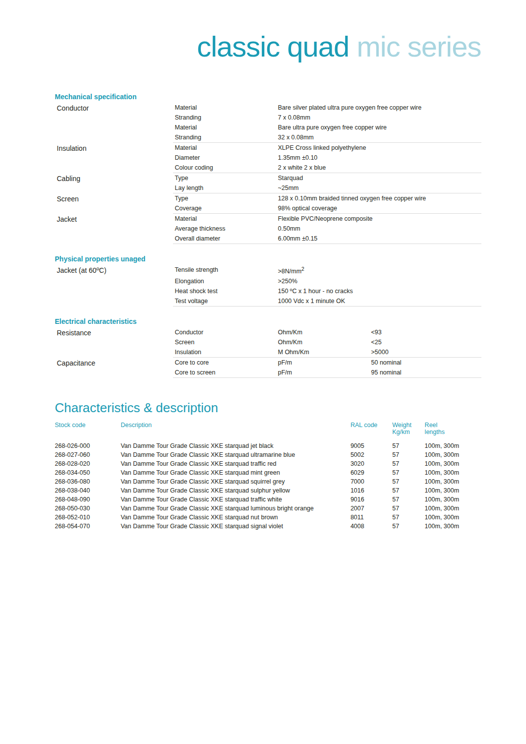classic quad mic series
Mechanical specification
| Conductor | Material | Bare silver plated ultra pure oxygen free copper wire |
| Stranding | 7 x 0.08mm |
| Material | Bare ultra pure oxygen free copper wire |
| Stranding | 32 x 0.08mm |
| Insulation | Material | XLPE Cross linked polyethylene |
| Diameter | 1.35mm ±0.10 |
| Colour coding | 2 x white 2 x blue |
| Cabling | Type | Starquad |
| Lay length | ~25mm |
| Screen | Type | 128 x 0.10mm braided tinned oxygen free copper wire |
| Coverage | 98% optical coverage |
| Jacket | Material | Flexible PVC/Neoprene composite |
| Average thickness | 0.50mm |
| Overall diameter | 6.00mm ±0.15 |
Physical properties unaged
| Jacket (at 60ºC) | Tensile strength | >8N/mm 2 |
| Elongation | >250% |
| Heat shock test | 150 ºC x 1 hour - no cracks |
| Test voltage | 1000 Vdc x 1 minute OK |
Electrical characteristics
| Resistance | Conductor | Ohm/Km | <93 |
| Screen | Ohm/Km | <25 |
| Insulation | M Ohm/Km | >5000 |
| Capacitance | Core to core | pF/m | 50 nominal |
| Core to screen | pF/m | 95 nominal |
Characteristics & description
| Stock code | Description | RAL code | Weight Kg/km | Reel lengths |
| --- | --- | --- | --- | --- |
| 268-026-000 | Van Damme Tour Grade Classic XKE starquad jet black | 9005 | 57 | 100m, 300m |
| 268-027-060 | Van Damme Tour Grade Classic XKE starquad ultramarine blue | 5002 | 57 | 100m, 300m |
| 268-028-020 | Van Damme Tour Grade Classic XKE starquad traffic red | 3020 | 57 | 100m, 300m |
| 268-034-050 | Van Damme Tour Grade Classic XKE starquad mint green | 6029 | 57 | 100m, 300m |
| 268-036-080 | Van Damme Tour Grade Classic XKE starquad squirrel grey | 7000 | 57 | 100m, 300m |
| 268-038-040 | Van Damme Tour Grade Classic XKE starquad sulphur yellow | 1016 | 57 | 100m, 300m |
| 268-048-090 | Van Damme Tour Grade Classic XKE starquad traffic white | 9016 | 57 | 100m, 300m |
| 268-050-030 | Van Damme Tour Grade Classic XKE starquad luminous bright orange | 2007 | 57 | 100m, 300m |
| 268-052-010 | Van Damme Tour Grade Classic XKE starquad nut brown | 8011 | 57 | 100m, 300m |
| 268-054-070 | Van Damme Tour Grade Classic XKE starquad signal violet | 4008 | 57 | 100m, 300m |